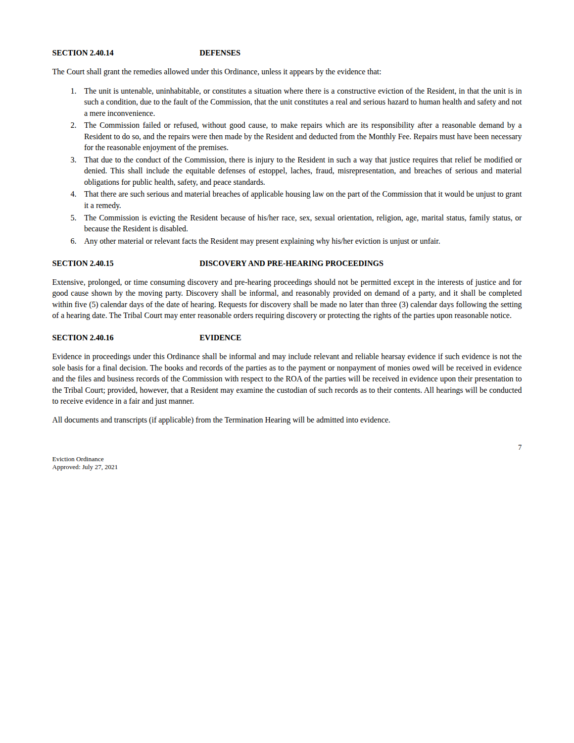SECTION 2.40.14 DEFENSES
The Court shall grant the remedies allowed under this Ordinance, unless it appears by the evidence that:
The unit is untenable, uninhabitable, or constitutes a situation where there is a constructive eviction of the Resident, in that the unit is in such a condition, due to the fault of the Commission, that the unit constitutes a real and serious hazard to human health and safety and not a mere inconvenience.
The Commission failed or refused, without good cause, to make repairs which are its responsibility after a reasonable demand by a Resident to do so, and the repairs were then made by the Resident and deducted from the Monthly Fee. Repairs must have been necessary for the reasonable enjoyment of the premises.
That due to the conduct of the Commission, there is injury to the Resident in such a way that justice requires that relief be modified or denied. This shall include the equitable defenses of estoppel, laches, fraud, misrepresentation, and breaches of serious and material obligations for public health, safety, and peace standards.
That there are such serious and material breaches of applicable housing law on the part of the Commission that it would be unjust to grant it a remedy.
The Commission is evicting the Resident because of his/her race, sex, sexual orientation, religion, age, marital status, family status, or because the Resident is disabled.
Any other material or relevant facts the Resident may present explaining why his/her eviction is unjust or unfair.
SECTION 2.40.15 DISCOVERY AND PRE-HEARING PROCEEDINGS
Extensive, prolonged, or time consuming discovery and pre-hearing proceedings should not be permitted except in the interests of justice and for good cause shown by the moving party. Discovery shall be informal, and reasonably provided on demand of a party, and it shall be completed within five (5) calendar days of the date of hearing. Requests for discovery shall be made no later than three (3) calendar days following the setting of a hearing date. The Tribal Court may enter reasonable orders requiring discovery or protecting the rights of the parties upon reasonable notice.
SECTION 2.40.16 EVIDENCE
Evidence in proceedings under this Ordinance shall be informal and may include relevant and reliable hearsay evidence if such evidence is not the sole basis for a final decision. The books and records of the parties as to the payment or nonpayment of monies owed will be received in evidence and the files and business records of the Commission with respect to the ROA of the parties will be received in evidence upon their presentation to the Tribal Court; provided, however, that a Resident may examine the custodian of such records as to their contents. All hearings will be conducted to receive evidence in a fair and just manner.
All documents and transcripts (if applicable) from the Termination Hearing will be admitted into evidence.
7
Eviction Ordinance
Approved: July 27, 2021